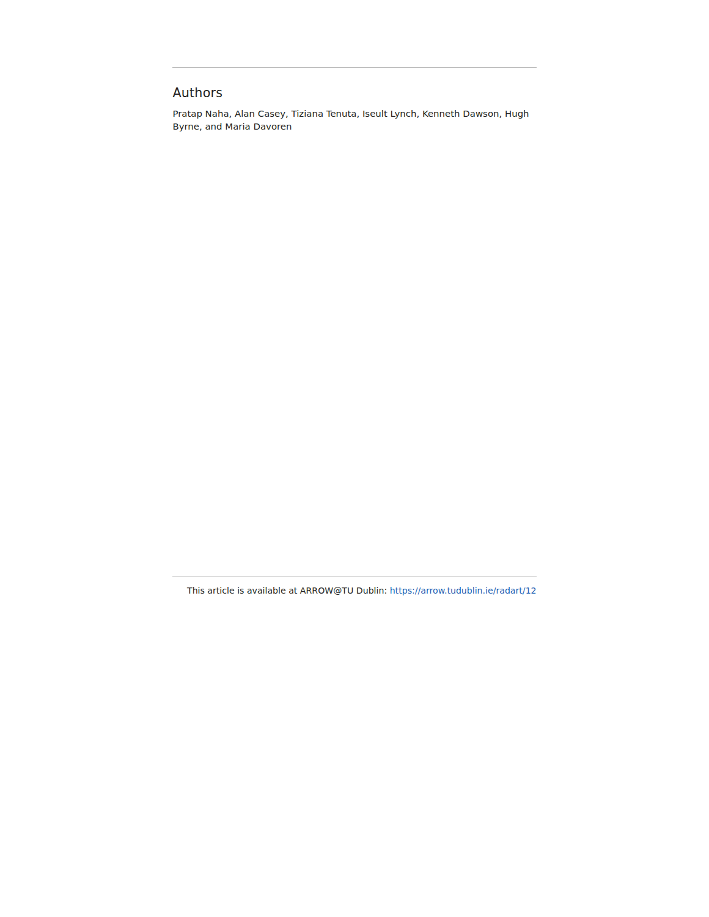Authors
Pratap Naha, Alan Casey, Tiziana Tenuta, Iseult Lynch, Kenneth Dawson, Hugh Byrne, and Maria Davoren
This article is available at ARROW@TU Dublin: https://arrow.tudublin.ie/radart/12